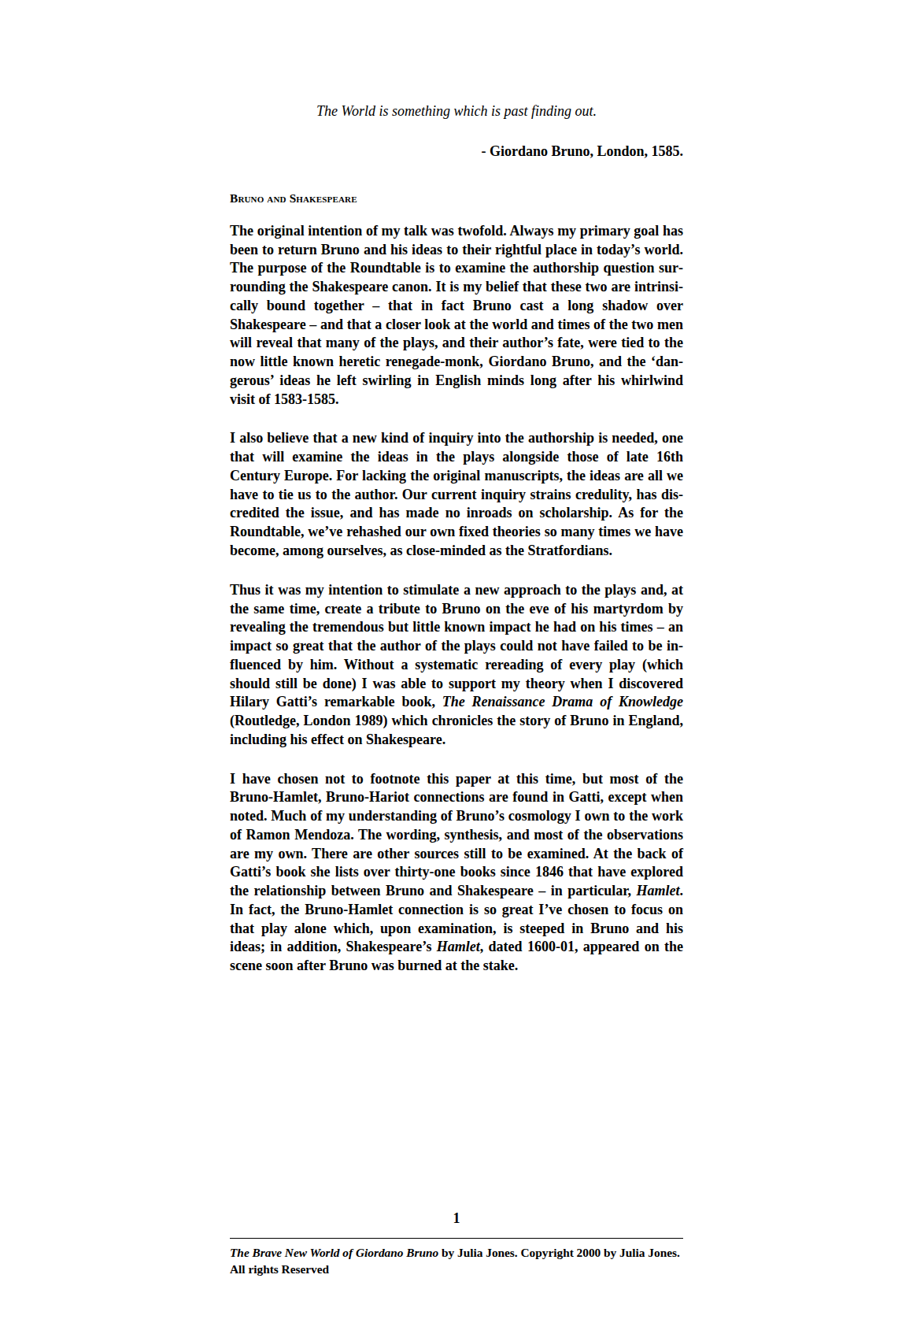The World is something which is past finding out.
- Giordano Bruno, London, 1585.
Bruno and Shakespeare
The original intention of my talk was twofold. Always my primary goal has been to return Bruno and his ideas to their rightful place in today’s world. The purpose of the Roundtable is to examine the authorship question surrounding the Shakespeare canon. It is my belief that these two are intrinsically bound together – that in fact Bruno cast a long shadow over Shakespeare – and that a closer look at the world and times of the two men will reveal that many of the plays, and their author’s fate, were tied to the now little known heretic renegade-monk, Giordano Bruno, and the ‘dangerous’ ideas he left swirling in English minds long after his whirlwind visit of 1583-1585.
I also believe that a new kind of inquiry into the authorship is needed, one that will examine the ideas in the plays alongside those of late 16th Century Europe. For lacking the original manuscripts, the ideas are all we have to tie us to the author. Our current inquiry strains credulity, has discredited the issue, and has made no inroads on scholarship. As for the Roundtable, we’ve rehashed our own fixed theories so many times we have become, among ourselves, as close-minded as the Stratfordians.
Thus it was my intention to stimulate a new approach to the plays and, at the same time, create a tribute to Bruno on the eve of his martyrdom by revealing the tremendous but little known impact he had on his times – an impact so great that the author of the plays could not have failed to be influenced by him. Without a systematic rereading of every play (which should still be done) I was able to support my theory when I discovered Hilary Gatti’s remarkable book, The Renaissance Drama of Knowledge (Routledge, London 1989) which chronicles the story of Bruno in England, including his effect on Shakespeare.
I have chosen not to footnote this paper at this time, but most of the Bruno-Hamlet, Bruno-Hariot connections are found in Gatti, except when noted. Much of my understanding of Bruno’s cosmology I own to the work of Ramon Mendoza. The wording, synthesis, and most of the observations are my own. There are other sources still to be examined. At the back of Gatti’s book she lists over thirty-one books since 1846 that have explored the relationship between Bruno and Shakespeare – in particular, Hamlet. In fact, the Bruno-Hamlet connection is so great I’ve chosen to focus on that play alone which, upon examination, is steeped in Bruno and his ideas; in addition, Shakespeare’s Hamlet, dated 1600-01, appeared on the scene soon after Bruno was burned at the stake.
1
The Brave New World of Giordano Bruno by Julia Jones. Copyright 2000 by Julia Jones. All rights Reserved